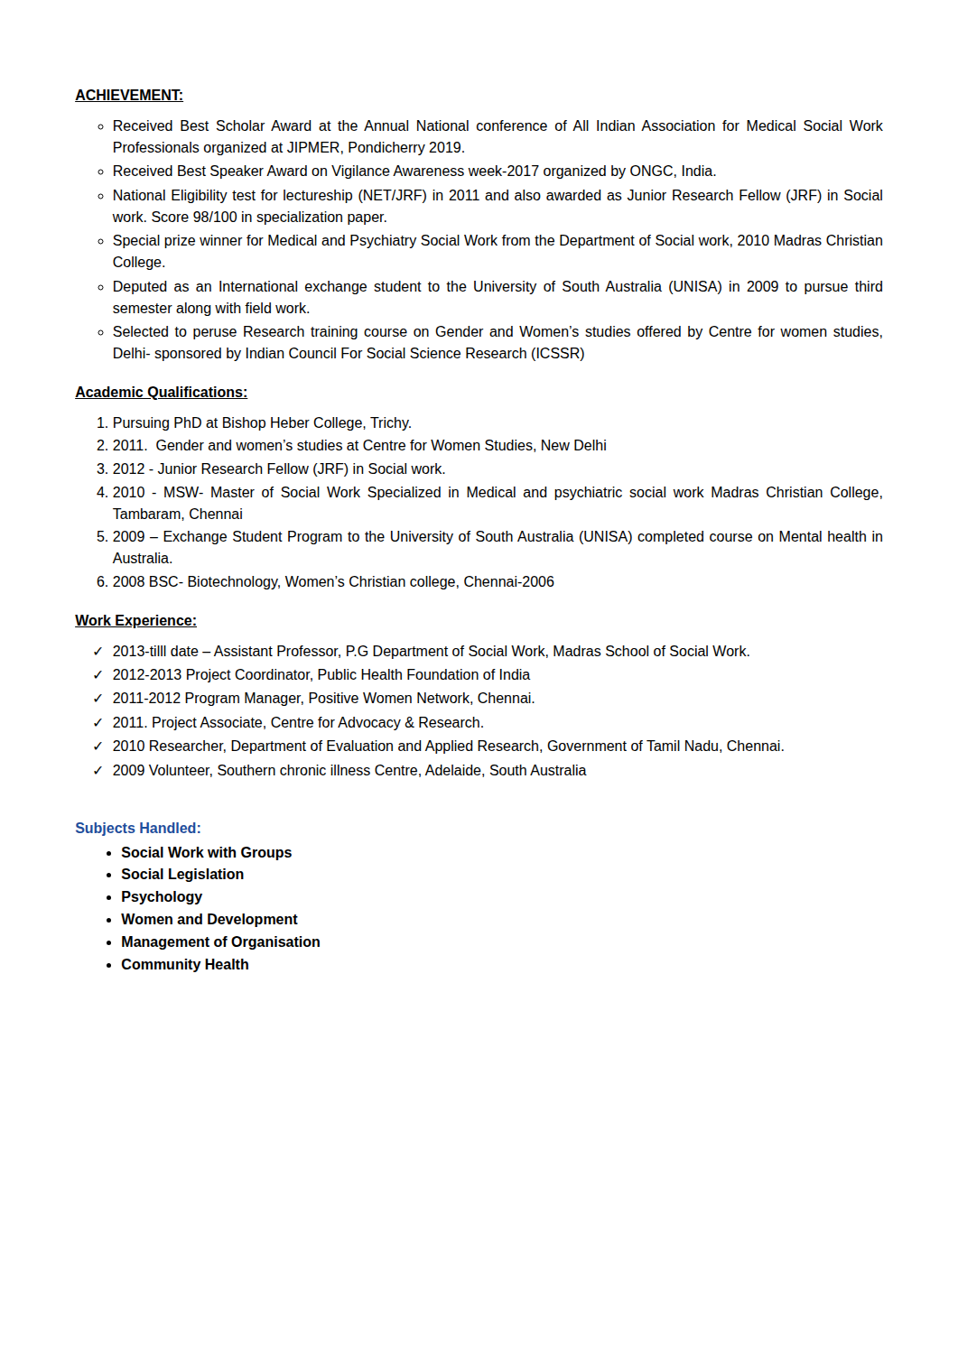ACHIEVEMENT:
Received Best Scholar Award at the Annual National conference of All Indian Association for Medical Social Work Professionals organized at JIPMER, Pondicherry 2019.
Received Best Speaker Award on Vigilance Awareness week-2017 organized by ONGC, India.
National Eligibility test for lectureship (NET/JRF) in 2011 and also awarded as Junior Research Fellow (JRF) in Social work. Score 98/100 in specialization paper.
Special prize winner for Medical and Psychiatry Social Work from the Department of Social work, 2010 Madras Christian College.
Deputed as an International exchange student to the University of South Australia (UNISA) in 2009 to pursue third semester along with field work.
Selected to peruse Research training course on Gender and Women’s studies offered by Centre for women studies, Delhi- sponsored by Indian Council For Social Science Research (ICSSR)
Academic Qualifications:
Pursuing PhD at Bishop Heber College, Trichy.
2011. Gender and women’s studies at Centre for Women Studies, New Delhi
2012 - Junior Research Fellow (JRF) in Social work.
2010 - MSW- Master of Social Work Specialized in Medical and psychiatric social work Madras Christian College, Tambaram, Chennai
2009 – Exchange Student Program to the University of South Australia (UNISA) completed course on Mental health in Australia.
2008 BSC- Biotechnology, Women’s Christian college, Chennai-2006
Work Experience:
2013-tilll date – Assistant Professor, P.G Department of Social Work, Madras School of Social Work.
2012-2013 Project Coordinator, Public Health Foundation of India
2011-2012 Program Manager, Positive Women Network, Chennai.
2011. Project Associate, Centre for Advocacy & Research.
2010 Researcher, Department of Evaluation and Applied Research, Government of Tamil Nadu, Chennai.
2009 Volunteer, Southern chronic illness Centre, Adelaide, South Australia
Subjects Handled:
Social Work with Groups
Social Legislation
Psychology
Women and Development
Management of Organisation
Community Health